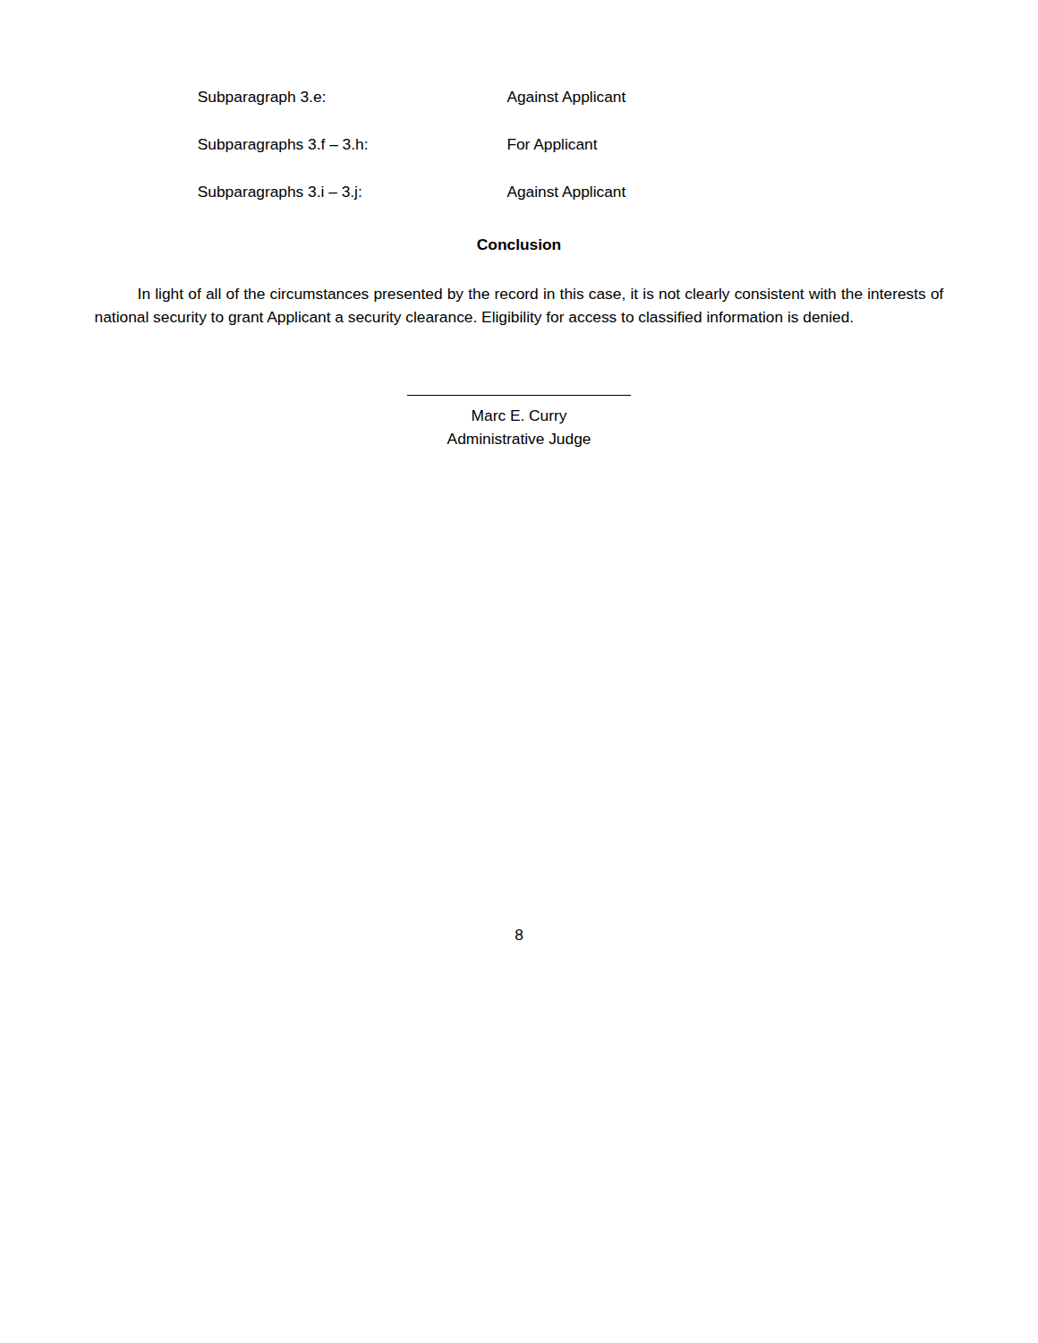Subparagraph 3.e:
Against Applicant
Subparagraphs 3.f – 3.h:
For Applicant
Subparagraphs 3.i – 3.j:
Against Applicant
Conclusion
In light of all of the circumstances presented by the record in this case, it is not clearly consistent with the interests of national security to grant Applicant a security clearance. Eligibility for access to classified information is denied.
Marc E. Curry
Administrative Judge
8